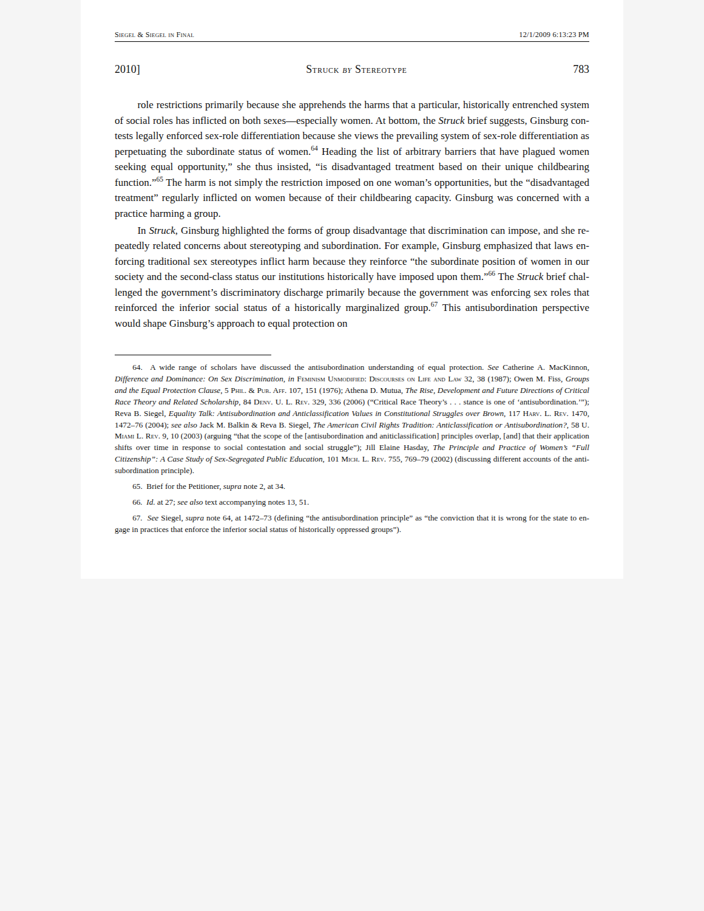Siegel & Siegel in Final 12/1/2009 6:13:23 PM
2010] Struck by Stereotype 783
role restrictions primarily because she apprehends the harms that a particular, historically entrenched system of social roles has inflicted on both sexes—especially women. At bottom, the Struck brief suggests, Ginsburg contests legally enforced sex-role differentiation because she views the prevailing system of sex-role differentiation as perpetuating the subordinate status of women.64 Heading the list of arbitrary barriers that have plagued women seeking equal opportunity,” she thus insisted, “is disadvantaged treatment based on their unique childbearing function.”65 The harm is not simply the restriction imposed on one woman’s opportunities, but the “disadvantaged treatment” regularly inflicted on women because of their childbearing capacity. Ginsburg was concerned with a practice harming a group.
In Struck, Ginsburg highlighted the forms of group disadvantage that discrimination can impose, and she repeatedly related concerns about stereotyping and subordination. For example, Ginsburg emphasized that laws enforcing traditional sex stereotypes inflict harm because they reinforce “the subordinate position of women in our society and the second-class status our institutions historically have imposed upon them.”66 The Struck brief challenged the government’s discriminatory discharge primarily because the government was enforcing sex roles that reinforced the inferior social status of a historically marginalized group.67 This antisubordination perspective would shape Ginsburg’s approach to equal protection on
64. A wide range of scholars have discussed the antisubordination understanding of equal protection. See Catherine A. MacKinnon, Difference and Dominance: On Sex Discrimination, in Feminism Unmodified: Discourses on Life and Law 32, 38 (1987); Owen M. Fiss, Groups and the Equal Protection Clause, 5 Phil. & Pub. Aff. 107, 151 (1976); Athena D. Mutua, The Rise, Development and Future Directions of Critical Race Theory and Related Scholarship, 84 Denv. U. L. Rev. 329, 336 (2006) (“Critical Race Theory’s . . . stance is one of ‘antisubordination.’”); Reva B. Siegel, Equality Talk: Antisubordination and Anticlassification Values in Constitutional Struggles over Brown, 117 Harv. L. Rev. 1470, 1472–76 (2004); see also Jack M. Balkin & Reva B. Siegel, The American Civil Rights Tradition: Anticlassification or Antisubordination?, 58 U. Miami L. Rev. 9, 10 (2003) (arguing “that the scope of the [antisubordination and aniticlassification] principles overlap, [and] that their application shifts over time in response to social contestation and social struggle”); Jill Elaine Hasday, The Principle and Practice of Women’s “Full Citizenship”: A Case Study of Sex-Segregated Public Education, 101 Mich. L. Rev. 755, 769–79 (2002) (discussing different accounts of the antisubordination principle).
65. Brief for the Petitioner, supra note 2, at 34.
66. Id. at 27; see also text accompanying notes 13, 51.
67. See Siegel, supra note 64, at 1472–73 (defining “the antisubordination principle” as “the conviction that it is wrong for the state to engage in practices that enforce the inferior social status of historically oppressed groups”).